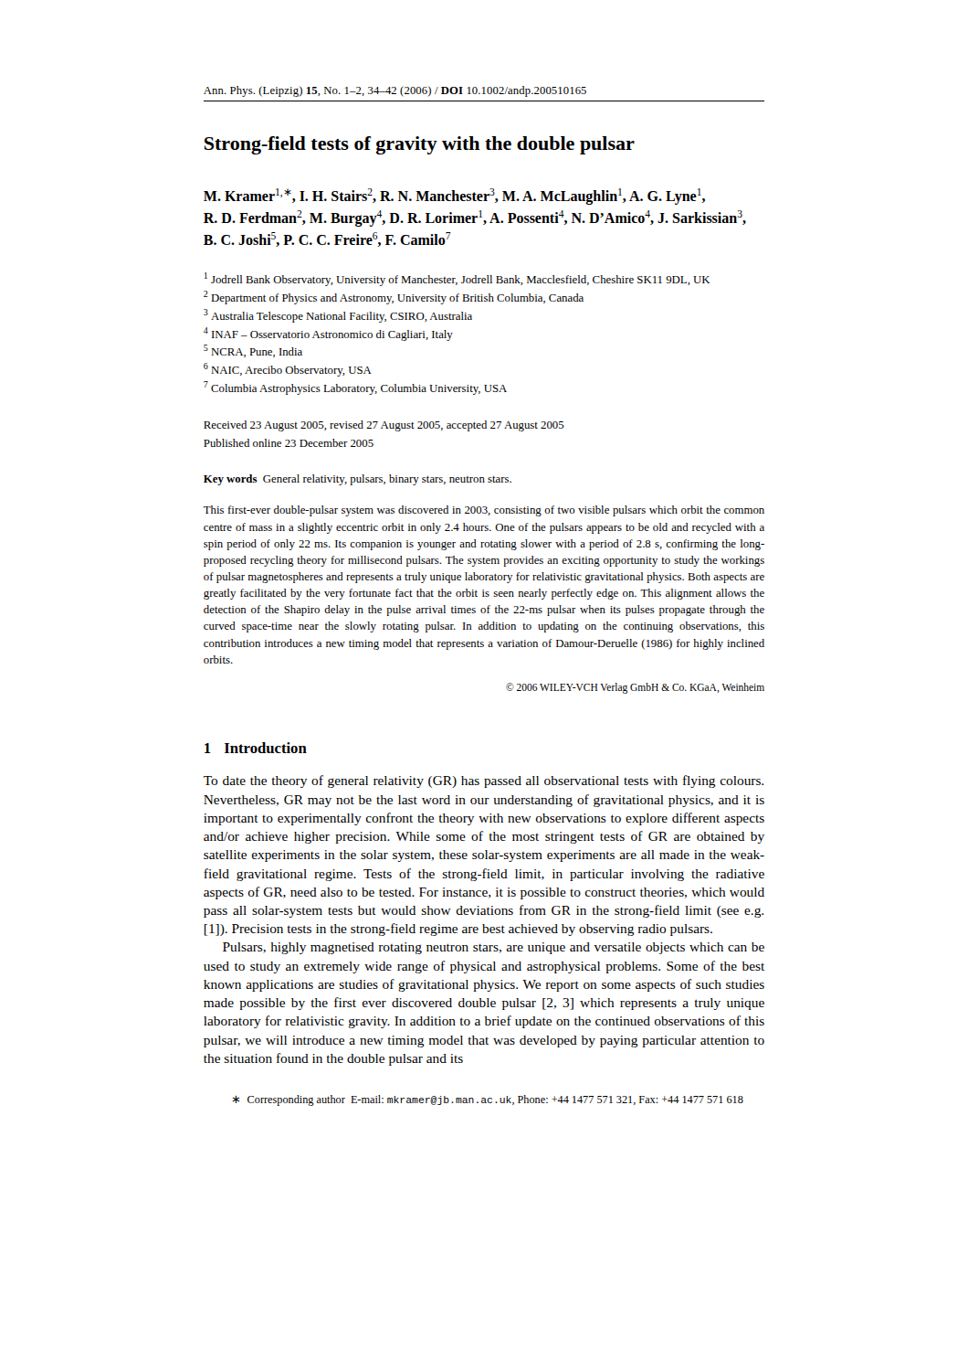Ann. Phys. (Leipzig) 15, No. 1–2, 34–42 (2006) / DOI 10.1002/andp.200510165
Strong-field tests of gravity with the double pulsar
M. Kramer1,∗, I. H. Stairs2, R. N. Manchester3, M. A. McLaughlin1, A. G. Lyne1,
R. D. Ferdman2, M. Burgay4, D. R. Lorimer1, A. Possenti4, N. D’Amico4, J. Sarkissian3,
B. C. Joshi5, P. C. C. Freire6, F. Camilo7
1 Jodrell Bank Observatory, University of Manchester, Jodrell Bank, Macclesfield, Cheshire SK11 9DL, UK 2 Department of Physics and Astronomy, University of British Columbia, Canada 3 Australia Telescope National Facility, CSIRO, Australia 4 INAF – Osservatorio Astronomico di Cagliari, Italy 5 NCRA, Pune, India 6 NAIC, Arecibo Observatory, USA 7 Columbia Astrophysics Laboratory, Columbia University, USA
Received 23 August 2005, revised 27 August 2005, accepted 27 August 2005
Published online 23 December 2005
Key words General relativity, pulsars, binary stars, neutron stars.
This first-ever double-pulsar system was discovered in 2003, consisting of two visible pulsars which orbit the common centre of mass in a slightly eccentric orbit in only 2.4 hours. One of the pulsars appears to be old and recycled with a spin period of only 22 ms. Its companion is younger and rotating slower with a period of 2.8 s, confirming the long-proposed recycling theory for millisecond pulsars. The system provides an exciting opportunity to study the workings of pulsar magnetospheres and represents a truly unique laboratory for relativistic gravitational physics. Both aspects are greatly facilitated by the very fortunate fact that the orbit is seen nearly perfectly edge on. This alignment allows the detection of the Shapiro delay in the pulse arrival times of the 22-ms pulsar when its pulses propagate through the curved space-time near the slowly rotating pulsar. In addition to updating on the continuing observations, this contribution introduces a new timing model that represents a variation of Damour-Deruelle (1986) for highly inclined orbits.
© 2006 WILEY-VCH Verlag GmbH & Co. KGaA, Weinheim
1 Introduction
To date the theory of general relativity (GR) has passed all observational tests with flying colours. Nevertheless, GR may not be the last word in our understanding of gravitational physics, and it is important to experimentally confront the theory with new observations to explore different aspects and/or achieve higher precision. While some of the most stringent tests of GR are obtained by satellite experiments in the solar system, these solar-system experiments are all made in the weak-field gravitational regime. Tests of the strong-field limit, in particular involving the radiative aspects of GR, need also to be tested. For instance, it is possible to construct theories, which would pass all solar-system tests but would show deviations from GR in the strong-field limit (see e.g. [1]). Precision tests in the strong-field regime are best achieved by observing radio pulsars.
Pulsars, highly magnetised rotating neutron stars, are unique and versatile objects which can be used to study an extremely wide range of physical and astrophysical problems. Some of the best known applications are studies of gravitational physics. We report on some aspects of such studies made possible by the first ever discovered double pulsar [2, 3] which represents a truly unique laboratory for relativistic gravity. In addition to a brief update on the continued observations of this pulsar, we will introduce a new timing model that was developed by paying particular attention to the situation found in the double pulsar and its
∗ Corresponding author E-mail: mkramer@jb.man.ac.uk, Phone: +44 1477 571 321, Fax: +44 1477 571 618